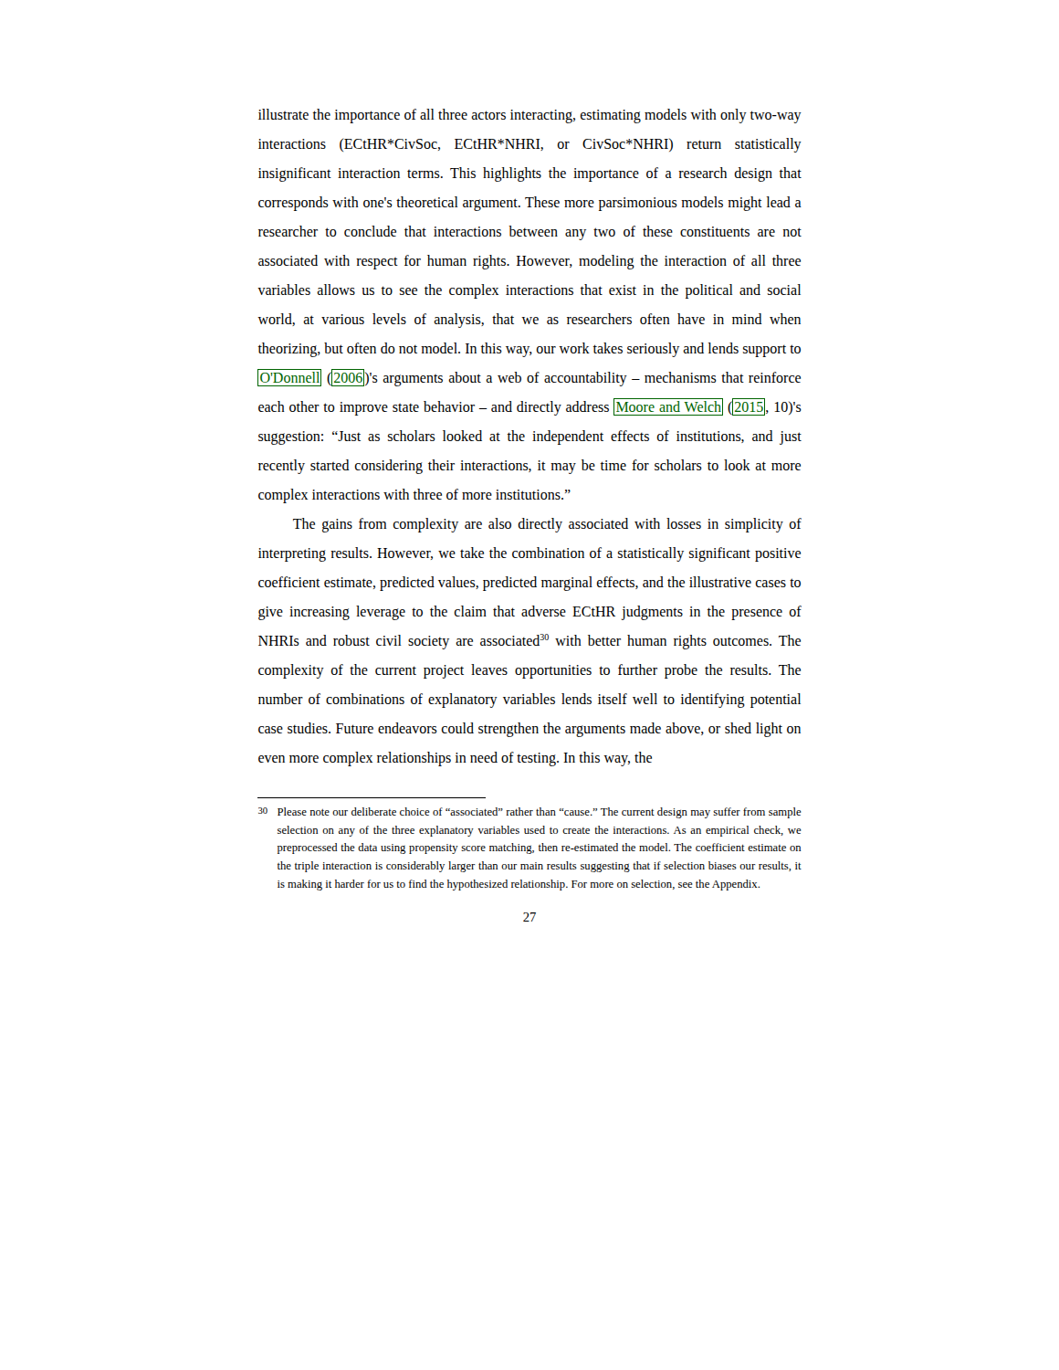illustrate the importance of all three actors interacting, estimating models with only two-way interactions (ECtHR*CivSoc, ECtHR*NHRI, or CivSoc*NHRI) return statistically insignificant interaction terms. This highlights the importance of a research design that corresponds with one's theoretical argument. These more parsimonious models might lead a researcher to conclude that interactions between any two of these constituents are not associated with respect for human rights. However, modeling the interaction of all three variables allows us to see the complex interactions that exist in the political and social world, at various levels of analysis, that we as researchers often have in mind when theorizing, but often do not model. In this way, our work takes seriously and lends support to O'Donnell (2006)'s arguments about a web of accountability – mechanisms that reinforce each other to improve state behavior – and directly address Moore and Welch (2015, 10)'s suggestion: “Just as scholars looked at the independent effects of institutions, and just recently started considering their interactions, it may be time for scholars to look at more complex interactions with three of more institutions.”
The gains from complexity are also directly associated with losses in simplicity of interpreting results. However, we take the combination of a statistically significant positive coefficient estimate, predicted values, predicted marginal effects, and the illustrative cases to give increasing leverage to the claim that adverse ECtHR judgments in the presence of NHRIs and robust civil society are associated30 with better human rights outcomes. The complexity of the current project leaves opportunities to further probe the results. The number of combinations of explanatory variables lends itself well to identifying potential case studies. Future endeavors could strengthen the arguments made above, or shed light on even more complex relationships in need of testing. In this way, the
30 Please note our deliberate choice of “associated” rather than “cause.” The current design may suffer from sample selection on any of the three explanatory variables used to create the interactions. As an empirical check, we preprocessed the data using propensity score matching, then re-estimated the model. The coefficient estimate on the triple interaction is considerably larger than our main results suggesting that if selection biases our results, it is making it harder for us to find the hypothesized relationship. For more on selection, see the Appendix.
27